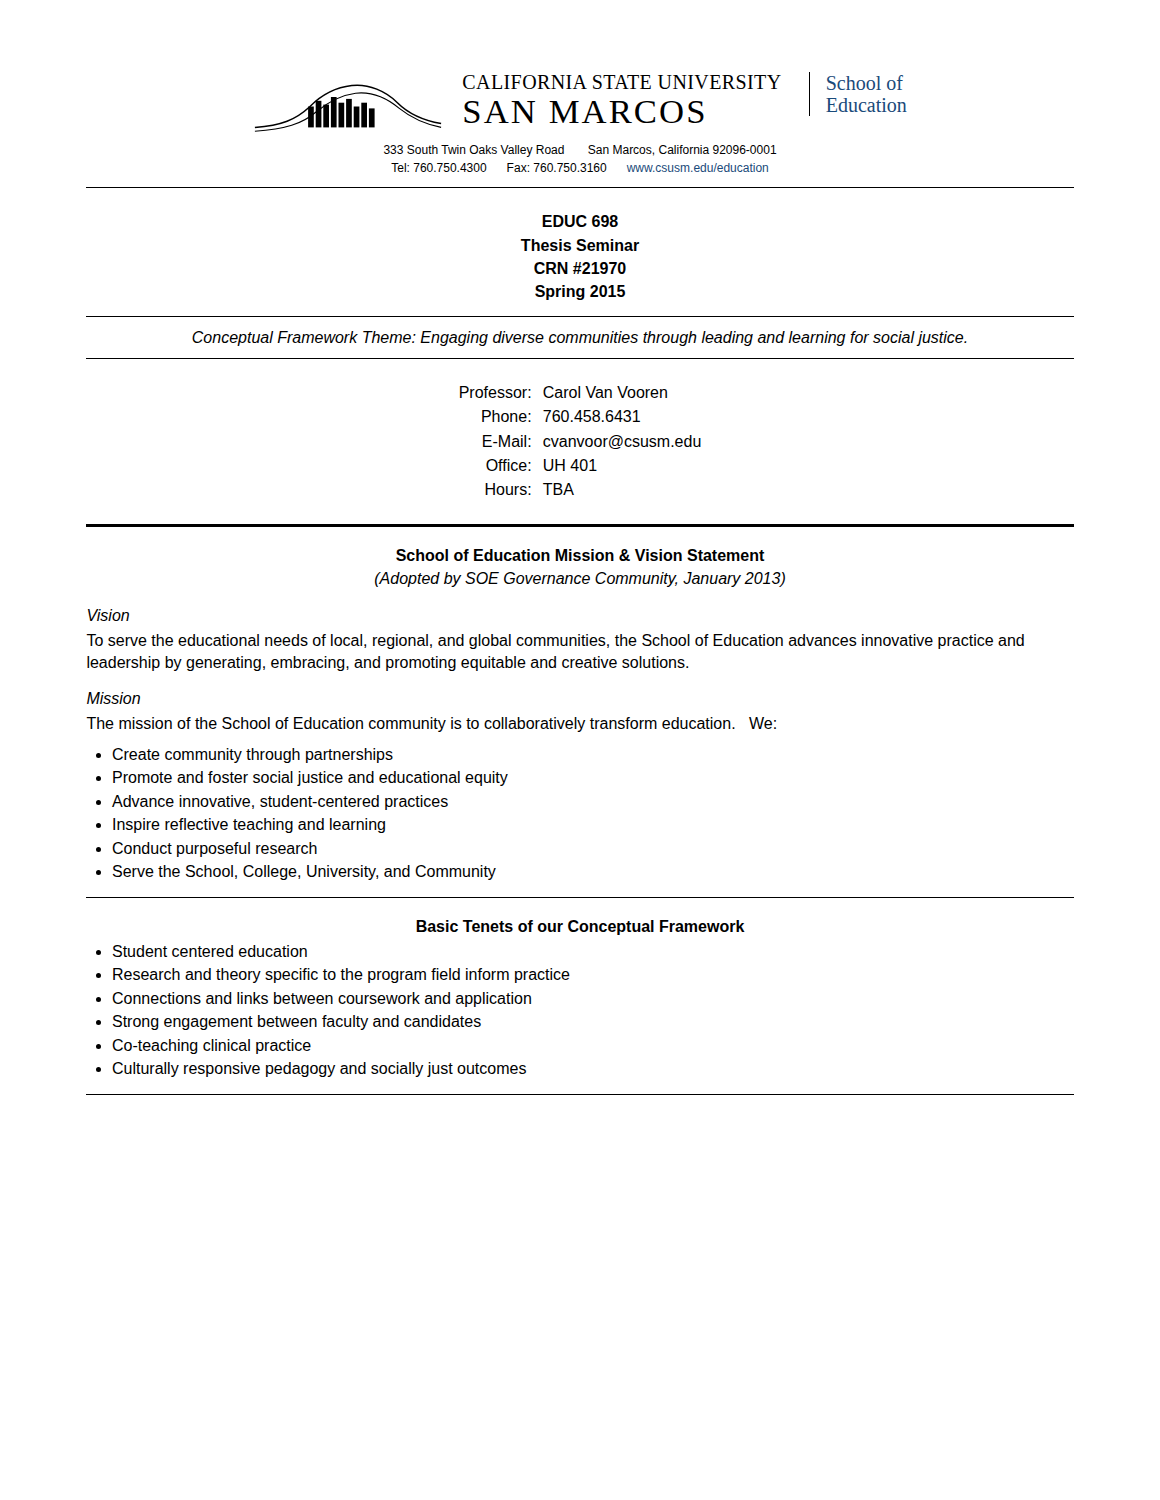CALIFORNIA STATE UNIVERSITY
SAN MARCOS
School of
Education
333 South Twin Oaks Valley Road San Marcos, California 92096-0001
Tel: 760.750.4300 Fax: 760.750.3160 www.csusm.edu/education
EDUC 698
Thesis Seminar
CRN #21970
Spring 2015
Conceptual Framework Theme: Engaging diverse communities through leading and learning for social justice.
| Professor: | Carol Van Vooren |
| Phone: | 760.458.6431 |
| E-Mail: | cvanvoor@csusm.edu |
| Office: | UH 401 |
| Hours: | TBA |
School of Education Mission & Vision Statement
(Adopted by SOE Governance Community, January 2013)
Vision
To serve the educational needs of local, regional, and global communities, the School of Education advances innovative practice and leadership by generating, embracing, and promoting equitable and creative solutions.
Mission
The mission of the School of Education community is to collaboratively transform education. We:
Create community through partnerships
Promote and foster social justice and educational equity
Advance innovative, student-centered practices
Inspire reflective teaching and learning
Conduct purposeful research
Serve the School, College, University, and Community
Basic Tenets of our Conceptual Framework
Student centered education
Research and theory specific to the program field inform practice
Connections and links between coursework and application
Strong engagement between faculty and candidates
Co-teaching clinical practice
Culturally responsive pedagogy and socially just outcomes